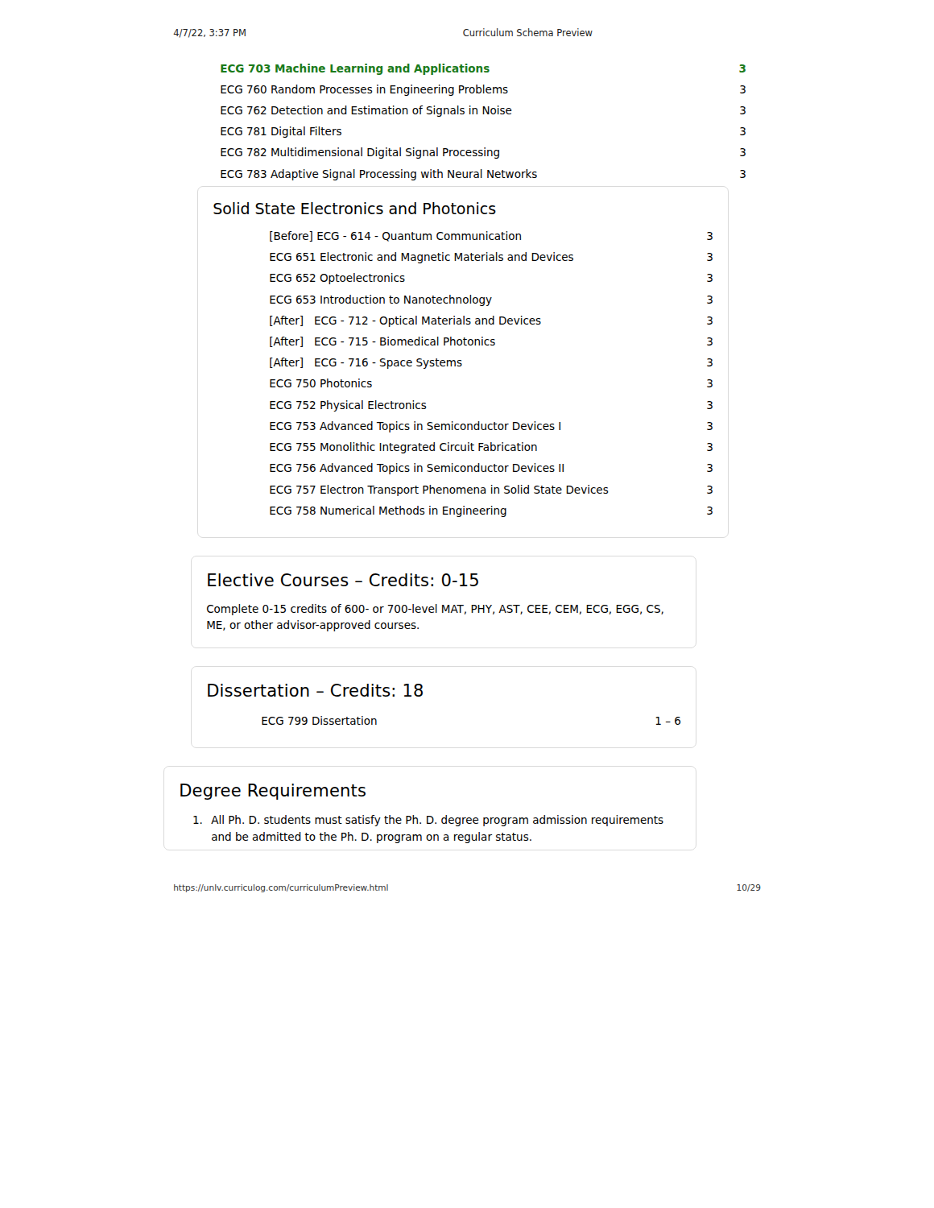4/7/22, 3:37 PM
Curriculum Schema Preview
| ECG 703 Machine Learning and Applications | 3 |
| ECG 760 Random Processes in Engineering Problems | 3 |
| ECG 762 Detection and Estimation of Signals in Noise | 3 |
| ECG 781 Digital Filters | 3 |
| ECG 782 Multidimensional Digital Signal Processing | 3 |
| ECG 783 Adaptive Signal Processing with Neural Networks | 3 |
Solid State Electronics and Photonics
| [Before] ECG - 614 - Quantum Communication | 3 |
| ECG 651 Electronic and Magnetic Materials and Devices | 3 |
| ECG 652 Optoelectronics | 3 |
| ECG 653 Introduction to Nanotechnology | 3 |
| [After] ECG - 712 - Optical Materials and Devices | 3 |
| [After] ECG - 715 - Biomedical Photonics | 3 |
| [After] ECG - 716 - Space Systems | 3 |
| ECG 750 Photonics | 3 |
| ECG 752 Physical Electronics | 3 |
| ECG 753 Advanced Topics in Semiconductor Devices I | 3 |
| ECG 755 Monolithic Integrated Circuit Fabrication | 3 |
| ECG 756 Advanced Topics in Semiconductor Devices II | 3 |
| ECG 757 Electron Transport Phenomena in Solid State Devices | 3 |
| ECG 758 Numerical Methods in Engineering | 3 |
Elective Courses – Credits: 0-15
Complete 0-15 credits of 600- or 700-level MAT, PHY, AST, CEE, CEM, ECG, EGG, CS, ME, or other advisor-approved courses.
Dissertation – Credits: 18
| ECG 799 Dissertation | 1 – 6 |
Degree Requirements
All Ph. D. students must satisfy the Ph. D. degree program admission requirements and be admitted to the Ph. D. program on a regular status.
https://unlv.curriculog.com/curriculumPreview.html
10/29